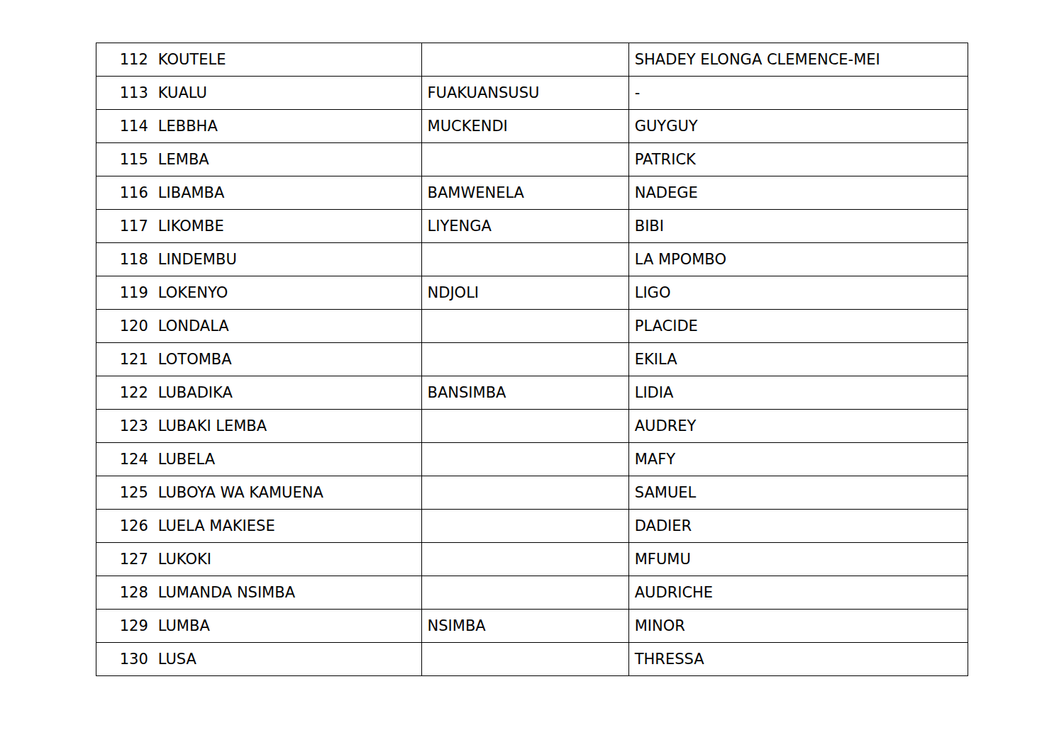| 112 | KOUTELE | | SHADEY ELONGA CLEMENCE-MEI |
| 113 | KUALU | FUAKUANSUSU | - |
| 114 | LEBBHA | MUCKENDI | GUYGUY |
| 115 | LEMBA | | PATRICK |
| 116 | LIBAMBA | BAMWENELA | NADEGE |
| 117 | LIKOMBE | LIYENGA | BIBI |
| 118 | LINDEMBU | | LA MPOMBO |
| 119 | LOKENYO | NDJOLI | LIGO |
| 120 | LONDALA | | PLACIDE |
| 121 | LOTOMBA | | EKILA |
| 122 | LUBADIKA | BANSIMBA | LIDIA |
| 123 | LUBAKI LEMBA | | AUDREY |
| 124 | LUBELA | | MAFY |
| 125 | LUBOYA WA KAMUENA | | SAMUEL |
| 126 | LUELA MAKIESE | | DADIER |
| 127 | LUKOKI | | MFUMU |
| 128 | LUMANDA NSIMBA | | AUDRICHE |
| 129 | LUMBA | NSIMBA | MINOR |
| 130 | LUSA | | THRESSA |